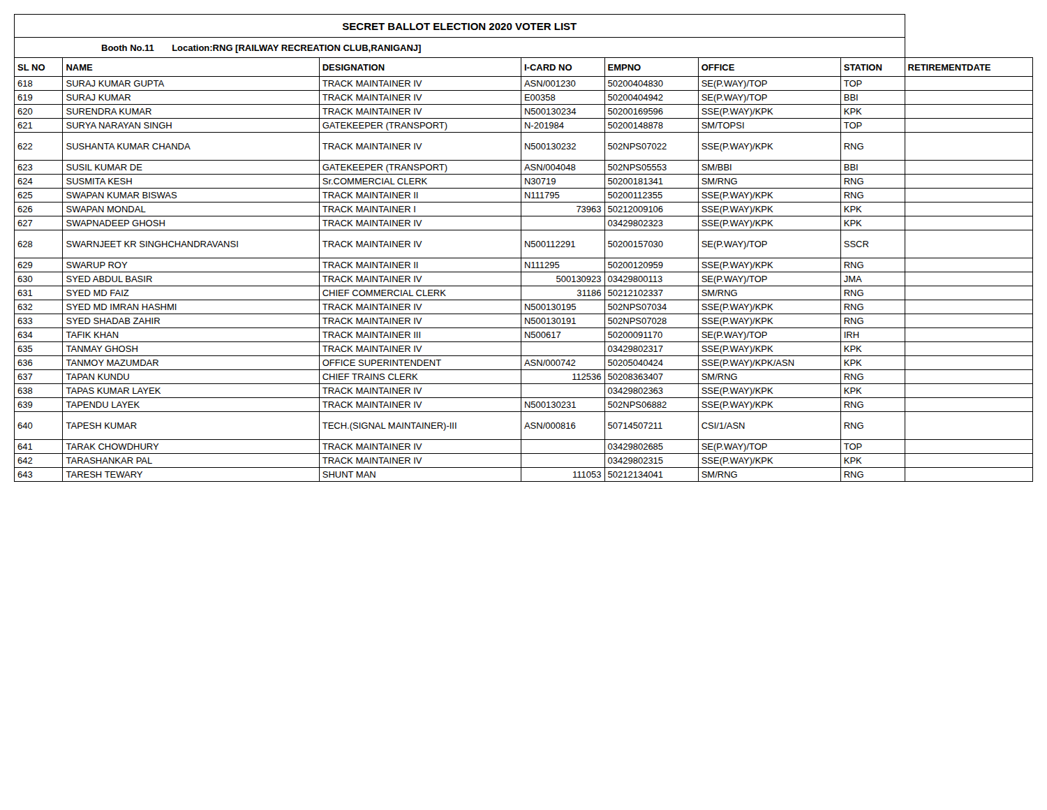| SECRET BALLOT ELECTION 2020 VOTER LIST |
| Booth No.11 Location:RNG [RAILWAY RECREATION CLUB,RANIGANJ] |
| SL NO | NAME | DESIGNATION | I-CARD NO | EMPNO | OFFICE | STATION | RETIREMENTDATE |
| 618 | SURAJ KUMAR GUPTA | TRACK MAINTAINER IV | ASN/001230 | 50200404830 | SE(P.WAY)/TOP | TOP | |
| 619 | SURAJ KUMAR | TRACK MAINTAINER IV | E00358 | 50200404942 | SE(P.WAY)/TOP | BBI | |
| 620 | SURENDRA KUMAR | TRACK MAINTAINER IV | N500130234 | 50200169596 | SSE(P.WAY)/KPK | KPK | |
| 621 | SURYA NARAYAN SINGH | GATEKEEPER (TRANSPORT) | N-201984 | 50200148878 | SM/TOPSI | TOP | |
| 622 | SUSHANTA KUMAR CHANDA | TRACK MAINTAINER IV | N500130232 | 502NPS07022 | SSE(P.WAY)/KPK | RNG | |
| 623 | SUSIL KUMAR DE | GATEKEEPER (TRANSPORT) | ASN/004048 | 502NPS05553 | SM/BBI | BBI | |
| 624 | SUSMITA KESH | Sr.COMMERCIAL CLERK | N30719 | 50200181341 | SM/RNG | RNG | |
| 625 | SWAPAN KUMAR BISWAS | TRACK MAINTAINER II | N111795 | 50200112355 | SSE(P.WAY)/KPK | RNG | |
| 626 | SWAPAN MONDAL | TRACK MAINTAINER I | 73963 | 50212009106 | SSE(P.WAY)/KPK | KPK | |
| 627 | SWAPNADEEP GHOSH | TRACK MAINTAINER IV | | 03429802323 | SSE(P.WAY)/KPK | KPK | |
| 628 | SWARNJEET KR SINGHCHANDRAVANSI | TRACK MAINTAINER IV | N500112291 | 50200157030 | SE(P.WAY)/TOP | SSCR | |
| 629 | SWARUP ROY | TRACK MAINTAINER II | N111295 | 50200120959 | SSE(P.WAY)/KPK | RNG | |
| 630 | SYED ABDUL BASIR | TRACK MAINTAINER IV | 500130923 | 03429800113 | SE(P.WAY)/TOP | JMA | |
| 631 | SYED MD FAIZ | CHIEF COMMERCIAL CLERK | 31186 | 50212102337 | SM/RNG | RNG | |
| 632 | SYED MD IMRAN HASHMI | TRACK MAINTAINER IV | N500130195 | 502NPS07034 | SSE(P.WAY)/KPK | RNG | |
| 633 | SYED SHADAB ZAHIR | TRACK MAINTAINER IV | N500130191 | 502NPS07028 | SSE(P.WAY)/KPK | RNG | |
| 634 | TAFIK KHAN | TRACK MAINTAINER III | N500617 | 50200091170 | SE(P.WAY)/TOP | IRH | |
| 635 | TANMAY GHOSH | TRACK MAINTAINER IV | | 03429802317 | SSE(P.WAY)/KPK | KPK | |
| 636 | TANMOY MAZUMDAR | OFFICE SUPERINTENDENT | ASN/000742 | 50205040424 | SSE(P.WAY)/KPK/ASN | KPK | |
| 637 | TAPAN KUNDU | CHIEF TRAINS CLERK | 112536 | 50208363407 | SM/RNG | RNG | |
| 638 | TAPAS KUMAR LAYEK | TRACK MAINTAINER IV | | 03429802363 | SSE(P.WAY)/KPK | KPK | |
| 639 | TAPENDU LAYEK | TRACK MAINTAINER IV | N500130231 | 502NPS06882 | SSE(P.WAY)/KPK | RNG | |
| 640 | TAPESH KUMAR | TECH.(SIGNAL MAINTAINER)-III | ASN/000816 | 50714507211 | CSI/1/ASN | RNG | |
| 641 | TARAK CHOWDHURY | TRACK MAINTAINER IV | | 03429802685 | SE(P.WAY)/TOP | TOP | |
| 642 | TARASHANKAR PAL | TRACK MAINTAINER IV | | 03429802315 | SSE(P.WAY)/KPK | KPK | |
| 643 | TARESH TEWARY | SHUNT MAN | 111053 | 50212134041 | SM/RNG | RNG | |